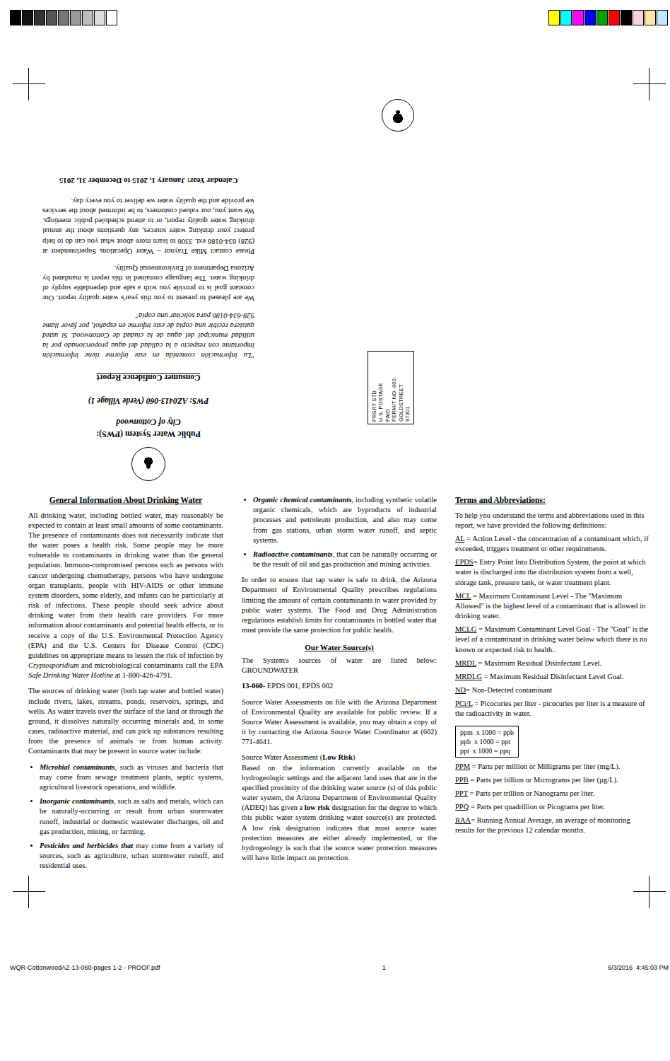PRSRT STD
U.S. POSTAGE
PAID
PERMIT NO. 800
GOLDSTREET
97301
Public Water System (PWS):
City of Cottonwood
PWS: AZ0413-060 (Verde Village 1)
Consumer Confidence Report
"La información contenida en este informe tiene información importante con respecto a la calidad del agua proporcionado por la utilidad municipal del agua de la ciudad de Cottonwood. Si usted quisiera recibir una copia de este informe en español, por favor llame 928-634-0186 para solicitar una copia"
We are pleased to present to you this year's water quality report. Our constant goal is to provide you with a safe and dependable supply of drinking water. The language contained in this report is mandated by Arizona Department of Environmental Quality.
Please contact Mike Traynor – Water Operations Superintendent at (928) 634-0186 ext. 3306 to learn more about what you can do to help protect your drinking water sources, any questions about the annual drinking water quality report, or to attend scheduled public meetings. We want you, our valued customers, to be informed about the services we provide and the quality water we deliver to you every day.
Calendar Year: January 1, 2015 to December 31, 2015
General Information About Drinking Water
All drinking water, including bottled water, may reasonably be expected to contain at least small amounts of some contaminants. The presence of contaminants does not necessarily indicate that the water poses a health risk. Some people may be more vulnerable to contaminants in drinking water than the general population. Immuno-compromised persons such as persons with cancer undergoing chemotherapy, persons who have undergone organ transplants, people with HIV-AIDS or other immune system disorders, some elderly, and infants can be particularly at risk of infections. These people should seek advice about drinking water from their health care providers. For more information about contaminants and potential health effects, or to receive a copy of the U.S. Environmental Protection Agency (EPA) and the U.S. Centers for Disease Control (CDC) guidelines on appropriate means to lessen the risk of infection by Cryptosporidium and microbiological contaminants call the EPA Safe Drinking Water Hotline at 1-800-426-4791.
The sources of drinking water (both tap water and bottled water) include rivers, lakes, streams, ponds, reservoirs, springs, and wells. As water travels over the surface of the land or through the ground, it dissolves naturally occurring minerals and, in some cases, radioactive material, and can pick up substances resulting from the presence of animals or from human activity. Contaminants that may be present in source water include:
Microbial contaminants, such as viruses and bacteria that may come from sewage treatment plants, septic systems, agricultural livestock operations, and wildlife.
Inorganic contaminants, such as salts and metals, which can be naturally-occurring or result from urban stormwater runoff, industrial or domestic wastewater discharges, oil and gas production, mining, or farming.
Pesticides and herbicides that may come from a variety of sources, such as agriculture, urban stormwater runoff, and residential uses.
Organic chemical contaminants, including synthetic volatile organic chemicals, which are byproducts of industrial processes and petroleum production, and also may come from gas stations, urban storm water runoff, and septic systems.
Radioactive contaminants, that can be naturally occurring or be the result of oil and gas production and mining activities.
In order to ensure that tap water is safe to drink, the Arizona Department of Environmental Quality prescribes regulations limiting the amount of certain contaminants in water provided by public water systems. The Food and Drug Administration regulations establish limits for contaminants in bottled water that must provide the same protection for public health.
Our Water Source(s)
The System's sources of water are listed below: GROUNDWATER
13-060- EPDS 001, EPDS 002
Source Water Assessments on file with the Arizona Department of Environmental Quality are available for public review. If a Source Water Assessment is available, you may obtain a copy of it by contacting the Arizona Source Water Coordinator at (602) 771-4641.
Source Water Assessment (Low Risk)
Based on the information currently available on the hydrogeologic settings and the adjacent land uses that are in the specified proximity of the drinking water source (s) of this public water system, the Arizona Department of Environmental Quality (ADEQ) has given a low risk designation for the degree to which this public water system drinking water source(s) are protected. A low risk designation indicates that most source water protection measures are either already implemented, or the hydrogeology is such that the source water protection measures will have little impact on protection.
Terms and Abbreviations:
To help you understand the terms and abbreviations used in this report, we have provided the following definitions:
AL = Action Level - the concentration of a contaminant which, if exceeded, triggers treatment or other requirements.
EPDS= Entry Point Into Distribution System, the point at which water is discharged into the distribution system from a well, storage tank, pressure tank, or water treatment plant.
MCL = Maximum Contaminant Level - The "Maximum Allowed" is the highest level of a contaminant that is allowed in drinking water.
MCLG = Maximum Contaminant Level Goal - The "Goal" is the level of a contaminant in drinking water below which there is no known or expected risk to health..
MRDL = Maximum Residual Disinfectant Level.
MRDLG = Maximum Residual Disinfectant Level Goal.
ND= Non-Detected contaminant
PCi/L = Picocuries per liter - picocuries per liter is a measure of the radioactivity in water.
ppm x 1000 = ppb
ppb x 1000 = ppt
ppt x 1000 = ppq
PPM = Parts per million or Milligrams per liter (mg/L).
PPB = Parts per billion or Micrograms per liter (µg/L).
PPT = Parts per trillion or Nanograms per liter.
PPQ = Parts per quadrillion or Picograms per liter.
RAA= Running Annual Average, an average of monitoring results for the previous 12 calendar months.
WQR-CottonwoodAZ-13-060-pages 1-2 - PROOF.pdf
1
6/3/2016 4:45:03 PM